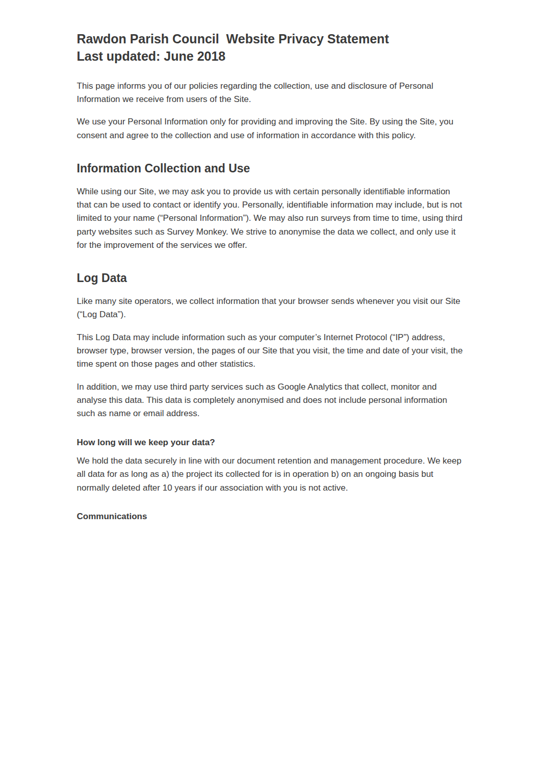Rawdon Parish Council Website Privacy Statement
Last updated: June 2018
This page informs you of our policies regarding the collection, use and disclosure of Personal Information we receive from users of the Site.
We use your Personal Information only for providing and improving the Site. By using the Site, you consent and agree to the collection and use of information in accordance with this policy.
Information Collection and Use
While using our Site, we may ask you to provide us with certain personally identifiable information that can be used to contact or identify you. Personally, identifiable information may include, but is not limited to your name (“Personal Information”). We may also run surveys from time to time, using third party websites such as Survey Monkey. We strive to anonymise the data we collect, and only use it for the improvement of the services we offer.
Log Data
Like many site operators, we collect information that your browser sends whenever you visit our Site (“Log Data”).
This Log Data may include information such as your computer’s Internet Protocol (“IP”) address, browser type, browser version, the pages of our Site that you visit, the time and date of your visit, the time spent on those pages and other statistics.
In addition, we may use third party services such as Google Analytics that collect, monitor and analyse this data. This data is completely anonymised and does not include personal information such as name or email address.
How long will we keep your data?
We hold the data securely in line with our document retention and management procedure. We keep all data for as long as a) the project its collected for is in operation b) on an ongoing basis but normally deleted after 10 years if our association with you is not active.
Communications